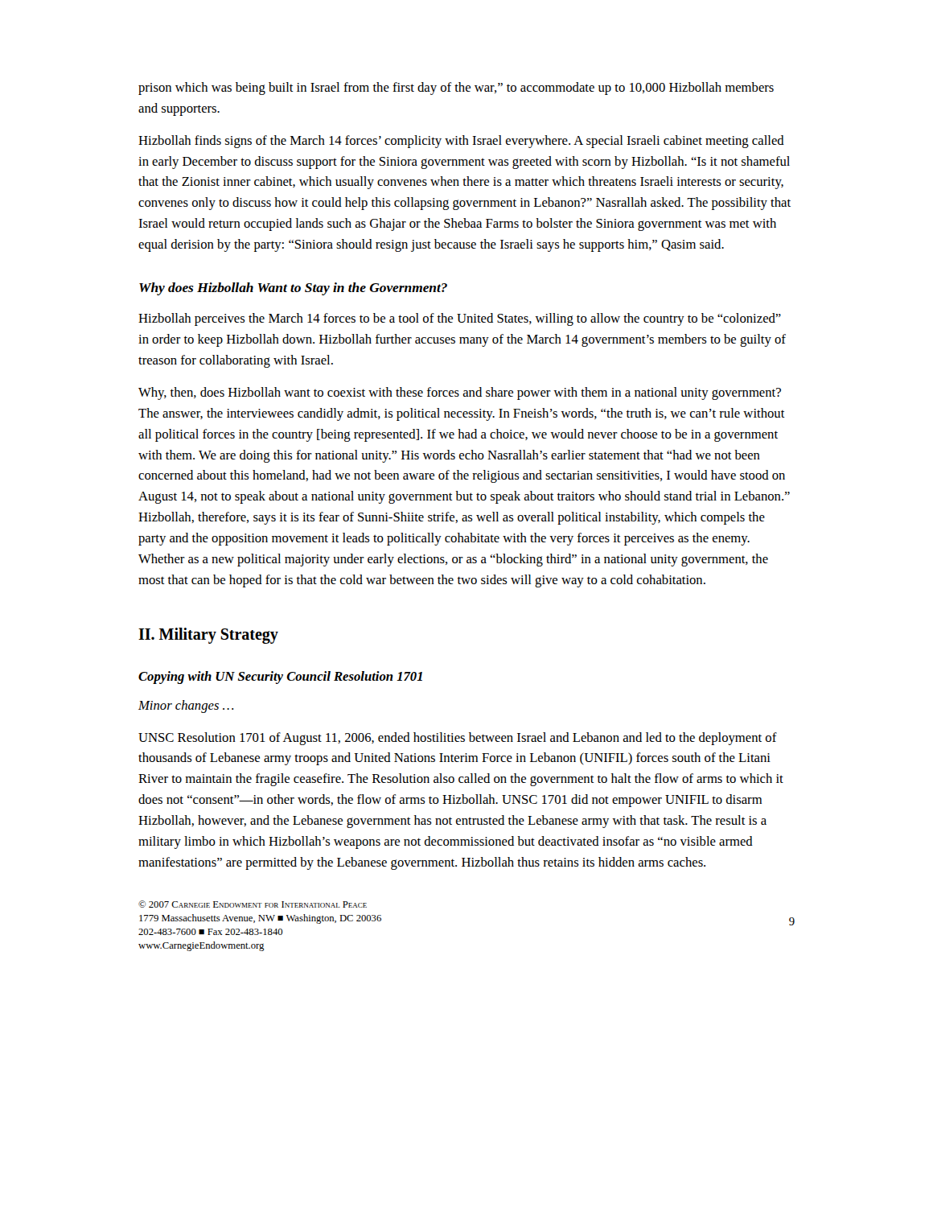prison which was being built in Israel from the first day of the war,” to accommodate up to 10,000 Hizbollah members and supporters.
Hizbollah finds signs of the March 14 forces’ complicity with Israel everywhere. A special Israeli cabinet meeting called in early December to discuss support for the Siniora government was greeted with scorn by Hizbollah. “Is it not shameful that the Zionist inner cabinet, which usually convenes when there is a matter which threatens Israeli interests or security, convenes only to discuss how it could help this collapsing government in Lebanon?” Nasrallah asked. The possibility that Israel would return occupied lands such as Ghajar or the Shebaa Farms to bolster the Siniora government was met with equal derision by the party: “Siniora should resign just because the Israeli says he supports him,” Qasim said.
Why does Hizbollah Want to Stay in the Government?
Hizbollah perceives the March 14 forces to be a tool of the United States, willing to allow the country to be “colonized” in order to keep Hizbollah down. Hizbollah further accuses many of the March 14 government’s members to be guilty of treason for collaborating with Israel.
Why, then, does Hizbollah want to coexist with these forces and share power with them in a national unity government? The answer, the interviewees candidly admit, is political necessity. In Fneish’s words, “the truth is, we can’t rule without all political forces in the country [being represented]. If we had a choice, we would never choose to be in a government with them. We are doing this for national unity.” His words echo Nasrallah’s earlier statement that “had we not been concerned about this homeland, had we not been aware of the religious and sectarian sensitivities, I would have stood on August 14, not to speak about a national unity government but to speak about traitors who should stand trial in Lebanon.” Hizbollah, therefore, says it is its fear of Sunni-Shiite strife, as well as overall political instability, which compels the party and the opposition movement it leads to politically cohabitate with the very forces it perceives as the enemy. Whether as a new political majority under early elections, or as a “blocking third” in a national unity government, the most that can be hoped for is that the cold war between the two sides will give way to a cold cohabitation.
II. Military Strategy
Copying with UN Security Council Resolution 1701
Minor changes …
UNSC Resolution 1701 of August 11, 2006, ended hostilities between Israel and Lebanon and led to the deployment of thousands of Lebanese army troops and United Nations Interim Force in Lebanon (UNIFIL) forces south of the Litani River to maintain the fragile ceasefire. The Resolution also called on the government to halt the flow of arms to which it does not “consent”—in other words, the flow of arms to Hizbollah. UNSC 1701 did not empower UNIFIL to disarm Hizbollah, however, and the Lebanese government has not entrusted the Lebanese army with that task. The result is a military limbo in which Hizbollah’s weapons are not decommissioned but deactivated insofar as “no visible armed manifestations” are permitted by the Lebanese government. Hizbollah thus retains its hidden arms caches.
9 © 2007 Carnegie Endowment for International Peace
1779 Massachusetts Avenue, NW ■ Washington, DC 20036
202-483-7600 ■ Fax 202-483-1840
www.CarnegieEndowment.org